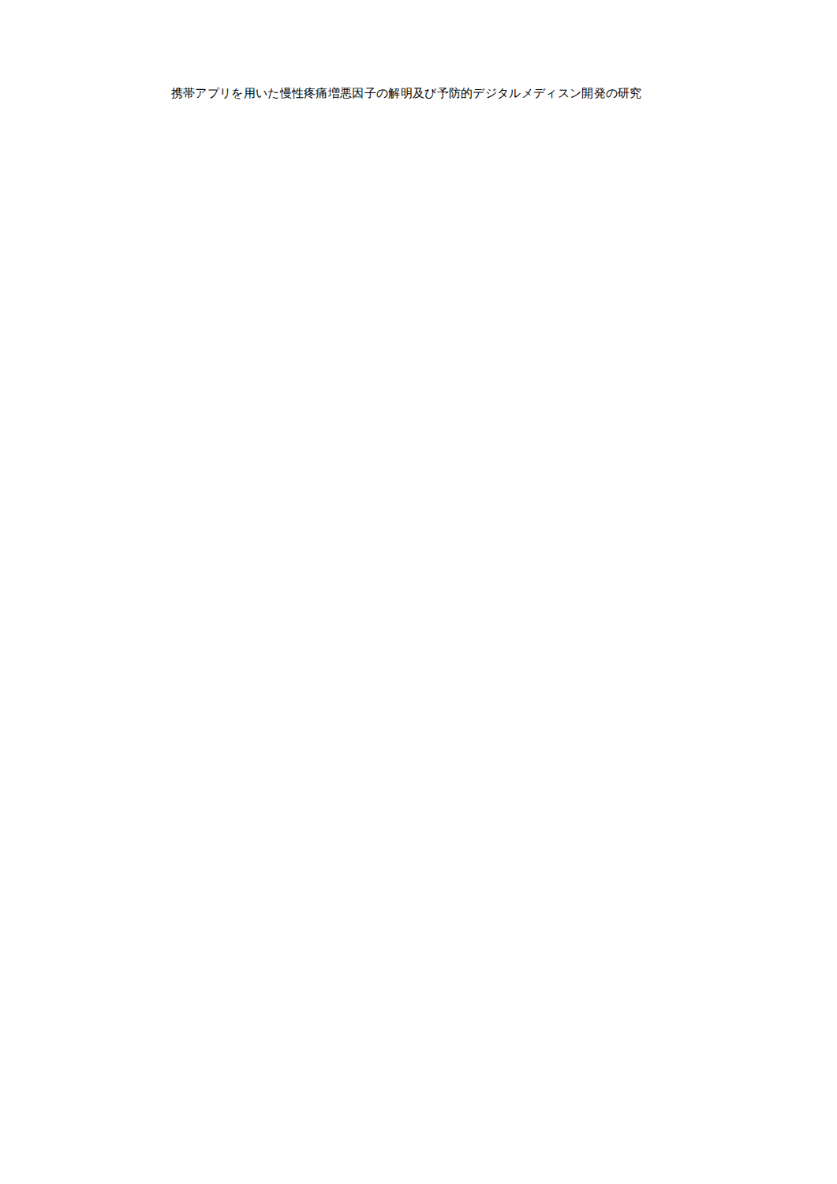携帯アプリを用いた慢性疼痛増悪因子の解明及び予防的デジタルメディスン開発の研究